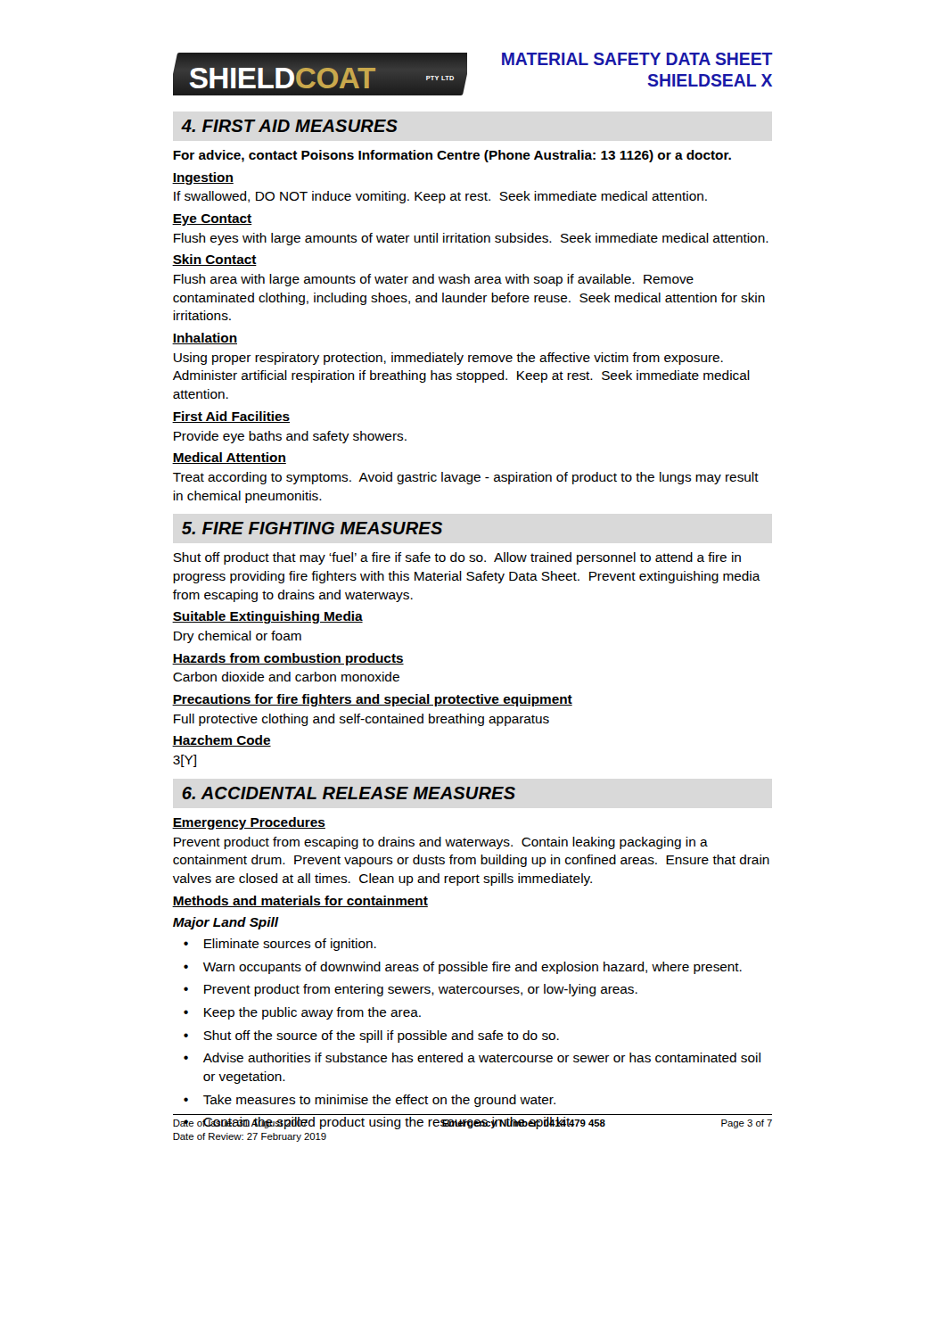SHIELD COAT
PTY LTD
MATERIAL SAFETY DATA SHEET
SHIELDSEAL X
4. FIRST AID MEASURES
For advice, contact Poisons Information Centre (Phone Australia: 13 1126) or a doctor.
Ingestion
If swallowed, DO NOT induce vomiting. Keep at rest. Seek immediate medical attention.
Eye Contact
Flush eyes with large amounts of water until irritation subsides. Seek immediate medical attention.
Skin Contact
Flush area with large amounts of water and wash area with soap if available. Remove contaminated clothing, including shoes, and launder before reuse. Seek medical attention for skin irritations.
Inhalation
Using proper respiratory protection, immediately remove the affective victim from exposure. Administer artificial respiration if breathing has stopped. Keep at rest. Seek immediate medical attention.
First Aid Facilities
Provide eye baths and safety showers.
Medical Attention
Treat according to symptoms. Avoid gastric lavage - aspiration of product to the lungs may result in chemical pneumonitis.
5. FIRE FIGHTING MEASURES
Shut off product that may ‘fuel’ a fire if safe to do so. Allow trained personnel to attend a fire in progress providing fire fighters with this Material Safety Data Sheet. Prevent extinguishing media from escaping to drains and waterways.
Suitable Extinguishing Media
Dry chemical or foam
Hazards from combustion products
Carbon dioxide and carbon monoxide
Precautions for fire fighters and special protective equipment
Full protective clothing and self-contained breathing apparatus
Hazchem Code
3[Y]
6. ACCIDENTAL RELEASE MEASURES
Emergency Procedures
Prevent product from escaping to drains and waterways. Contain leaking packaging in a containment drum. Prevent vapours or dusts from building up in confined areas. Ensure that drain valves are closed at all times. Clean up and report spills immediately.
Methods and materials for containment
Major Land Spill
Eliminate sources of ignition.
Warn occupants of downwind areas of possible fire and explosion hazard, where present.
Prevent product from entering sewers, watercourses, or low-lying areas.
Keep the public away from the area.
Shut off the source of the spill if possible and safe to do so.
Advise authorities if substance has entered a watercourse or sewer or has contaminated soil or vegetation.
Take measures to minimise the effect on the ground water.
Contain the spilled product using the resources in the spill kit.
Date of Issue: 31 August 2007
Date of Review: 27 February 2019
Emergency Number: 0414 479 458
Page 3 of 7